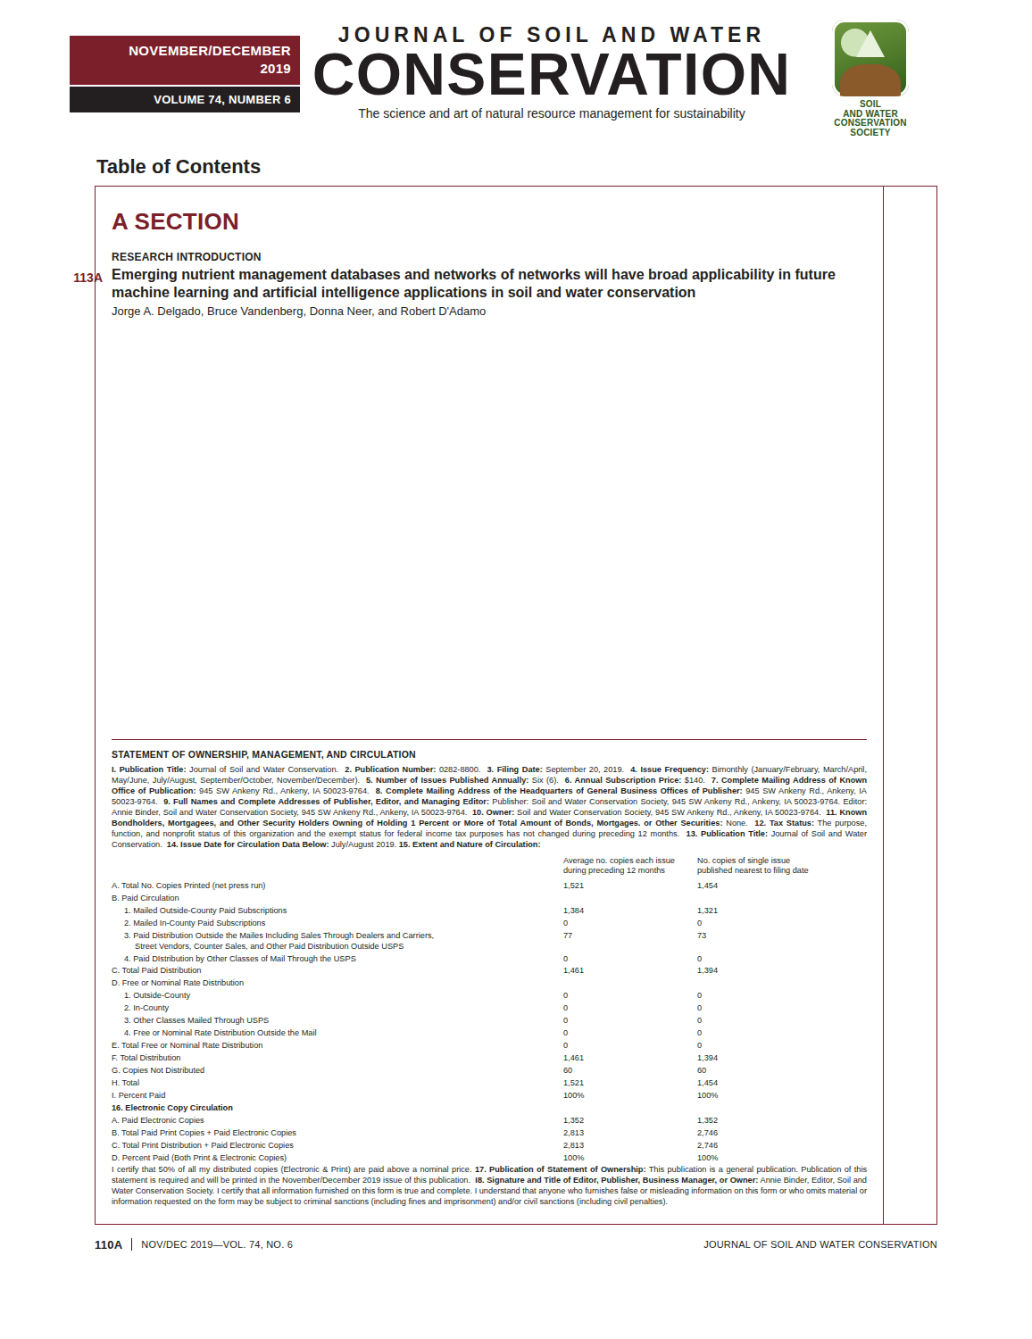November/December 2019
Volume 74, Number 6
JOURNAL OF SOIL AND WATER
CONSERVATION
The science and art of natural resource management for sustainability
Soil and Water Conservation Society
Table of Contents
A SECTION
113A
Research Introduction
Emerging nutrient management databases and networks of networks will have broad applicability in future machine learning and artificial intelligence applications in soil and water conservation
Jorge A. Delgado, Bruce Vandenberg, Donna Neer, and Robert D'Adamo
Statement of Ownership, Management, and Circulation
I. Publication Title: Journal of Soil and Water Conservation. 2. Publication Number: 0282-8800. 3. Filing Date: September 20, 2019. 4. Issue Frequency: Bimonthly (January/February, March/April, May/June, July/August, September/October, November/December). 5. Number of Issues Published Annually: Six (6). 6. Annual Subscription Price: $140. 7. Complete Mailing Address of Known Office of Publication: 945 SW Ankeny Rd., Ankeny, IA 50023-9764. 8. Complete Mailing Address of the Headquarters of General Business Offices of Publisher: 945 SW Ankeny Rd., Ankeny, IA 50023-9764. 9. Full Names and Complete Addresses of Publisher, Editor, and Managing Editor: Publisher: Soil and Water Conservation Society, 945 SW Ankeny Rd., Ankeny, IA 50023-9764. Editor: Annie Binder, Soil and Water Conservation Society, 945 SW Ankeny Rd., Ankeny, IA 50023-9764. 10. Owner: Soil and Water Conservation Society, 945 SW Ankeny Rd., Ankeny, IA 50023-9764. 11. Known Bondholders, Mortgagees, and Other Security Holders Owning of Holding 1 Percent or More of Total Amount of Bonds, Mortgages. or Other Securities: None. 12. Tax Status: The purpose, function, and nonprofit status of this organization and the exempt status for federal income tax purposes has not changed during preceding 12 months. 13. Publication Title: Journal of Soil and Water Conservation. 14. Issue Date for Circulation Data Below: July/August 2019. 15. Extent and Nature of Circulation:
| | Average no. copies each issue during preceding 12 months | No. copies of single issue published nearest to filing date |
| --- | --- | --- |
| A. Total No. Copies Printed (net press run) | 1,521 | 1,454 |
| B. Paid Circulation | | |
| 1. Mailed Outside-County Paid Subscriptions | 1,384 | 1,321 |
| 2. Mailed In-County Paid Subscriptions | 0 | 0 |
| 3. Paid Distribution Outside the Mailes Including Sales Through Dealers and Carriers, Street Vendors, Counter Sales, and Other Paid Distribution Outside USPS | 77 | 73 |
| 4. Paid DIstribution by Other Classes of Mail Through the USPS | 0 | 0 |
| C. Total Paid Distribution | 1,461 | 1,394 |
| D. Free or Nominal Rate Distribution | | |
| 1. Outside-County | 0 | 0 |
| 2. In-County | 0 | 0 |
| 3. Other Classes Mailed Through USPS | 0 | 0 |
| 4. Free or Nominal Rate Distribution Outside the Mail | 0 | 0 |
| E. Total Free or Nominal Rate Distribution | 0 | 0 |
| F. Total Distribution | 1,461 | 1,394 |
| G. Copies Not Distributed | 60 | 60 |
| H. Total | 1,521 | 1,454 |
| I. Percent Paid | 100% | 100% |
| 16. Electronic Copy Circulation | | |
| A. Paid Electronic Copies | 1,352 | 1,352 |
| B. Total Paid Print Copies + Paid Electronic Copies | 2,813 | 2,746 |
| C. Total Print Distribution + Paid Electronic Copies | 2,813 | 2,746 |
| D. Percent Paid (Both Print & Electronic Copies) | 100% | 100% |
I certify that 50% of all my distributed copies (Electronic & Print) are paid above a nominal price. 17. Publication of Statement of Ownership: This publication is a general publication. Publication of this statement is required and will be printed in the November/December 2019 issue of this publication. I8. Signature and Title of Editor, Publisher, Business Manager, or Owner: Annie Binder, Editor, Soil and Water Conservation Society. I certify that all information furnished on this form is true and complete. I understand that anyone who furnishes false or misleading information on this form or who omits material or information requested on the form may be subject to criminal sanctions (including fines and imprisonment) and/or civil sanctions (including civil penalties).
110A Nov/Dec 2019—Vol. 74, No. 6
Journal of Soil and Water Conservation